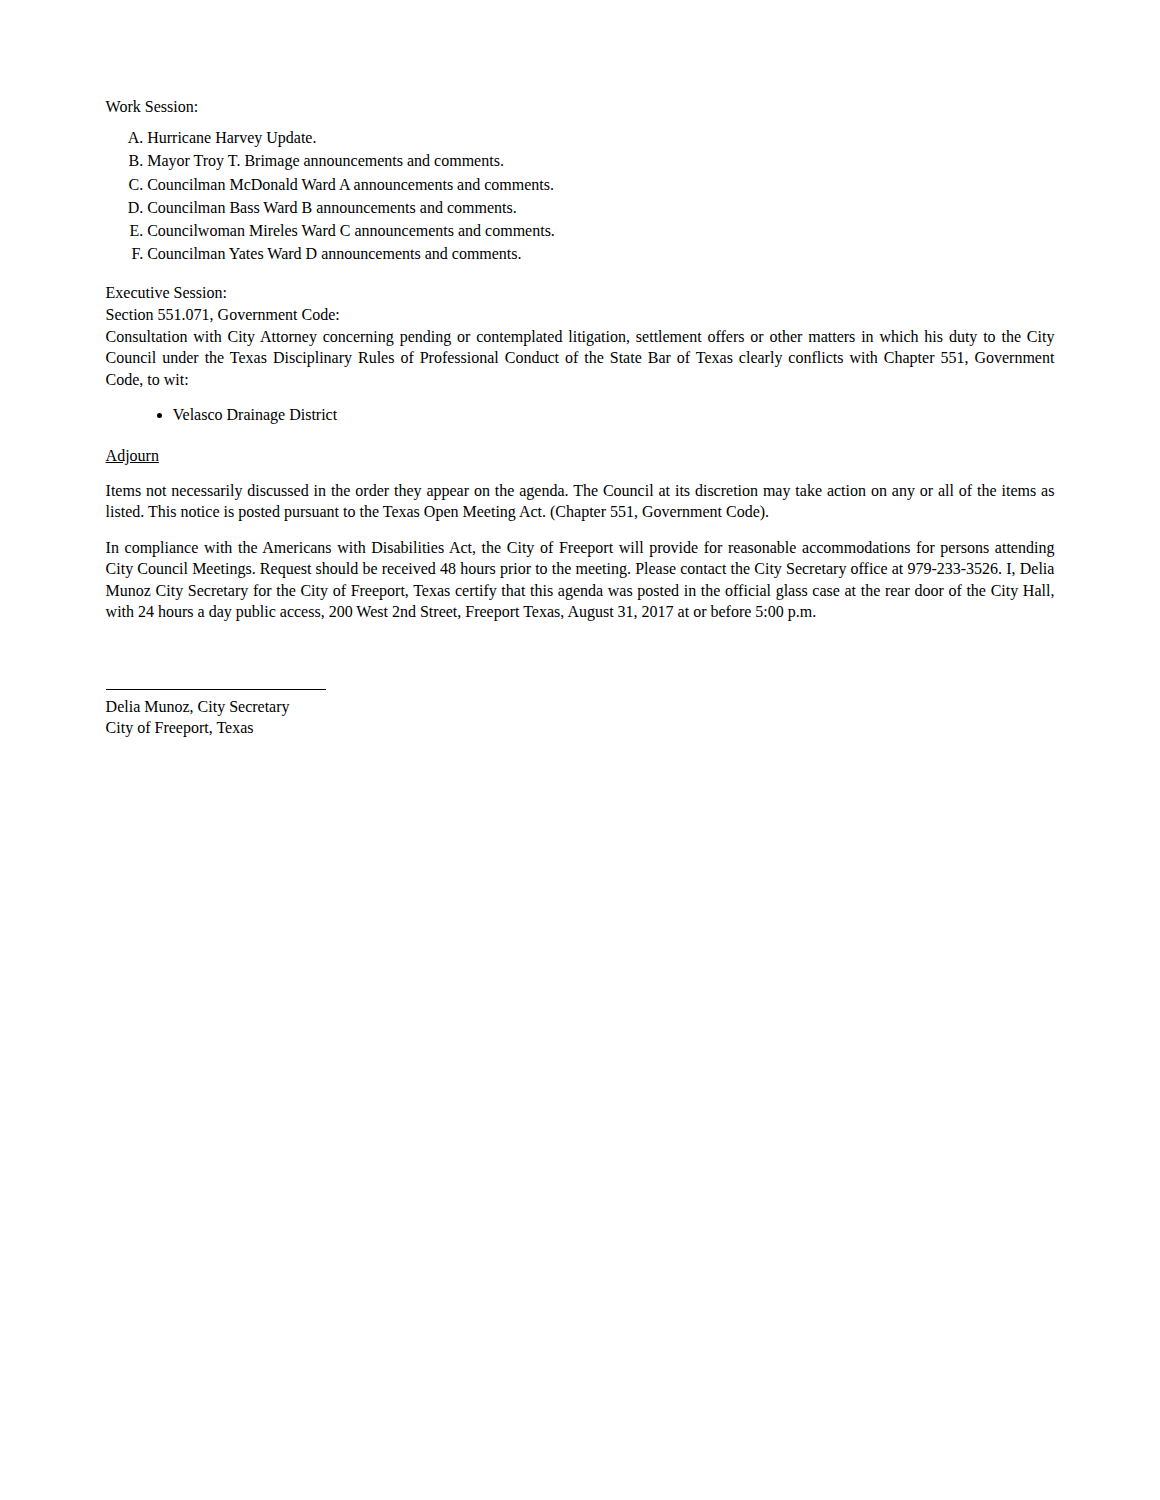Work Session:
Hurricane Harvey Update.
Mayor Troy T. Brimage announcements and comments.
Councilman McDonald Ward A announcements and comments.
Councilman Bass Ward B announcements and comments.
Councilwoman Mireles Ward C announcements and comments.
Councilman Yates Ward D announcements and comments.
Executive Session:
Section 551.071, Government Code:
Consultation with City Attorney concerning pending or contemplated litigation, settlement offers or other matters in which his duty to the City Council under the Texas Disciplinary Rules of Professional Conduct of the State Bar of Texas clearly conflicts with Chapter 551, Government Code, to wit:
Velasco Drainage District
Adjourn
Items not necessarily discussed in the order they appear on the agenda. The Council at its discretion may take action on any or all of the items as listed. This notice is posted pursuant to the Texas Open Meeting Act. (Chapter 551, Government Code).
In compliance with the Americans with Disabilities Act, the City of Freeport will provide for reasonable accommodations for persons attending City Council Meetings. Request should be received 48 hours prior to the meeting. Please contact the City Secretary office at 979-233-3526. I, Delia Munoz City Secretary for the City of Freeport, Texas certify that this agenda was posted in the official glass case at the rear door of the City Hall, with 24 hours a day public access, 200 West 2nd Street, Freeport Texas, August 31, 2017 at or before 5:00 p.m.
Delia Munoz, City Secretary
City of Freeport, Texas